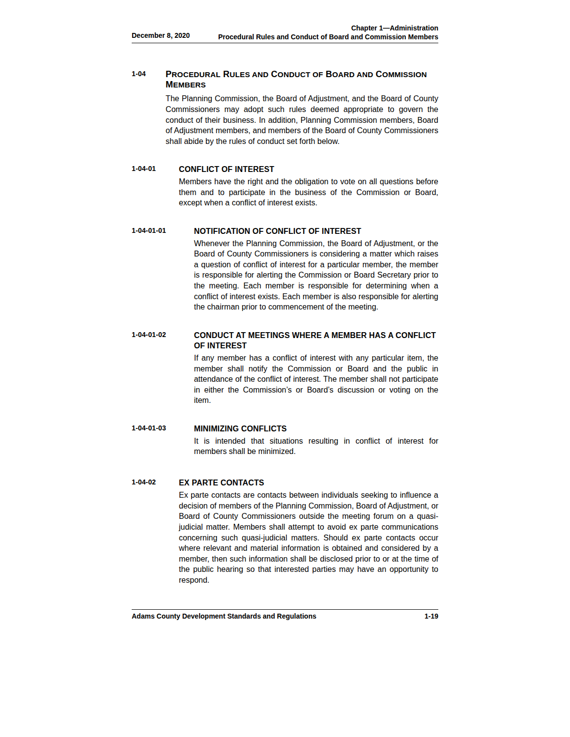December 8, 2020
Chapter 1—Administration
Procedural Rules and Conduct of Board and Commission Members
1-04
PROCEDURAL RULES AND CONDUCT OF BOARD AND COMMISSION MEMBERS
The Planning Commission, the Board of Adjustment, and the Board of County Commissioners may adopt such rules deemed appropriate to govern the conduct of their business. In addition, Planning Commission members, Board of Adjustment members, and members of the Board of County Commissioners shall abide by the rules of conduct set forth below.
1-04-01
CONFLICT OF INTEREST
Members have the right and the obligation to vote on all questions before them and to participate in the business of the Commission or Board, except when a conflict of interest exists.
1-04-01-01
NOTIFICATION OF CONFLICT OF INTEREST
Whenever the Planning Commission, the Board of Adjustment, or the Board of County Commissioners is considering a matter which raises a question of conflict of interest for a particular member, the member is responsible for alerting the Commission or Board Secretary prior to the meeting. Each member is responsible for determining when a conflict of interest exists. Each member is also responsible for alerting the chairman prior to commencement of the meeting.
1-04-01-02
CONDUCT AT MEETINGS WHERE A MEMBER HAS A CONFLICT OF INTEREST
If any member has a conflict of interest with any particular item, the member shall notify the Commission or Board and the public in attendance of the conflict of interest. The member shall not participate in either the Commission’s or Board’s discussion or voting on the item.
1-04-01-03
MINIMIZING CONFLICTS
It is intended that situations resulting in conflict of interest for members shall be minimized.
1-04-02
EX PARTE CONTACTS
Ex parte contacts are contacts between individuals seeking to influence a decision of members of the Planning Commission, Board of Adjustment, or Board of County Commissioners outside the meeting forum on a quasi-judicial matter. Members shall attempt to avoid ex parte communications concerning such quasi-judicial matters. Should ex parte contacts occur where relevant and material information is obtained and considered by a member, then such information shall be disclosed prior to or at the time of the public hearing so that interested parties may have an opportunity to respond.
Adams County Development Standards and Regulations
1-19